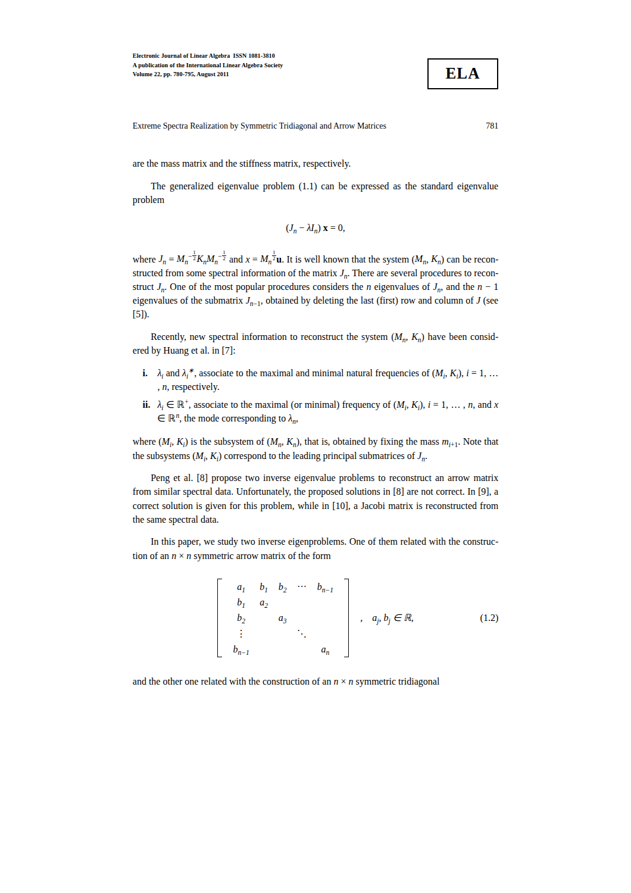Electronic Journal of Linear Algebra ISSN 1081-3810
A publication of the International Linear Algebra Society
Volume 22, pp. 780-795, August 2011
ELA
Extreme Spectra Realization by Symmetric Tridiagonal and Arrow Matrices 781
are the mass matrix and the stiffness matrix, respectively.
The generalized eigenvalue problem (1.1) can be expressed as the standard eigenvalue problem
(Jn − λIn) x = 0,
where Jn = Mn−12Kn Mn−12 and x = Mn12u. It is well known that the system (Mn, Kn) can be reconstructed from some spectral information of the matrix Jn. There are several procedures to reconstruct Jn. One of the most popular procedures considers the n eigenvalues of Jn, and the n − 1 eigenvalues of the submatrix Jn−1, obtained by deleting the last (first) row and column of J (see [5]).
Recently, new spectral information to reconstruct the system (Mn, Kn) have been considered by Huang et al. in [7]:
i. λi and λi∗, associate to the maximal and minimal natural frequencies of (Mi, Ki), i = 1, … , n, respectively.
ii. λi ∈ ℝ+, associate to the maximal (or minimal) frequency of (Mi, Ki), i = 1, … , n, and x ∈ ℝn, the mode corresponding to λn,
where (Mi, Ki) is the subsystem of (Mn, Kn), that is, obtained by fixing the mass mi+1. Note that the subsystems (Mi, Ki) correspond to the leading principal submatrices of Jn.
Peng et al. [8] propose two inverse eigenvalue problems to reconstruct an arrow matrix from similar spectral data. Unfortunately, the proposed solutions in [8] are not correct. In [9], a correct solution is given for this problem, while in [10], a Jacobi matrix is reconstructed from the same spectral data.
In this paper, we study two inverse eigenproblems. One of them related with the construction of an n × n symmetric arrow matrix of the form
| a 1 | b 1 | b 2 | ··· | b n−1 |
| b 1 | a 2 | | | |
| b 2 | | a 3 | | |
| ⋮ | | | ⋱ | |
| b n−1 | | | | a n |
, aj, bj ∈ ℝ, (1.2)
and the other one related with the construction of an n × n symmetric tridiagonal